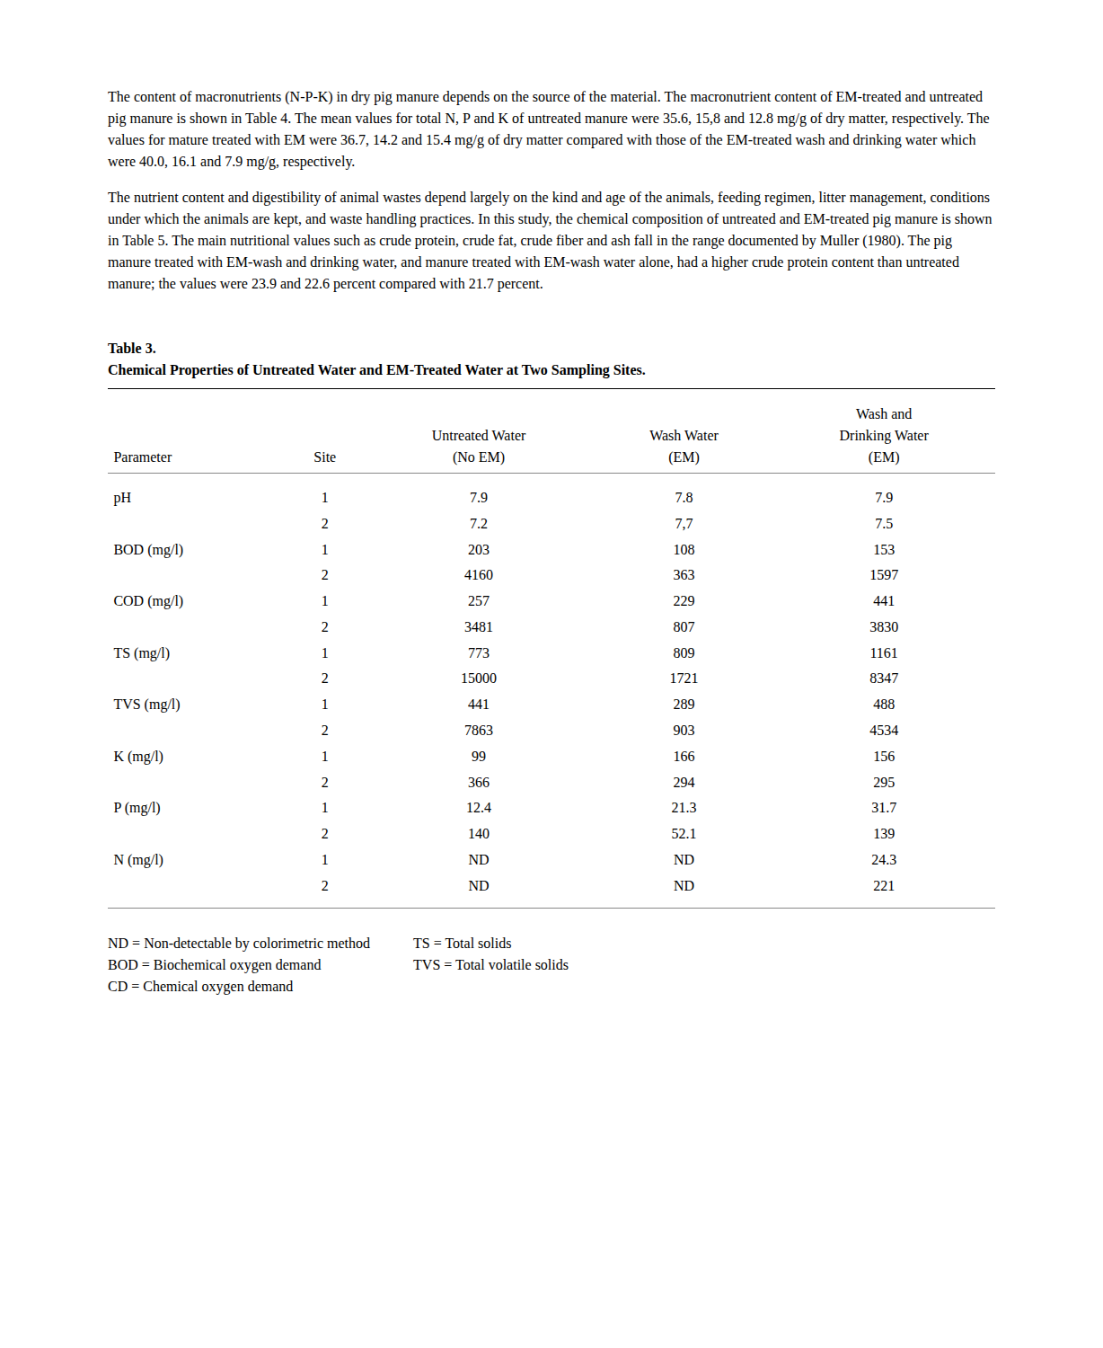The content of macronutrients (N-P-K) in dry pig manure depends on the source of the material. The macronutrient content of EM-treated and untreated pig manure is shown in Table 4. The mean values for total N, P and K of untreated manure were 35.6, 15,8 and 12.8 mg/g of dry matter, respectively. The values for mature treated with EM were 36.7, 14.2 and 15.4 mg/g of dry matter compared with those of the EM-treated wash and drinking water which were 40.0, 16.1 and 7.9 mg/g, respectively.
The nutrient content and digestibility of animal wastes depend largely on the kind and age of the animals, feeding regimen, litter management, conditions under which the animals are kept, and waste handling practices. In this study, the chemical composition of untreated and EM-treated pig manure is shown in Table 5. The main nutritional values such as crude protein, crude fat, crude fiber and ash fall in the range documented by Muller (1980). The pig manure treated with EM-wash and drinking water, and manure treated with EM-wash water alone, had a higher crude protein content than untreated manure; the values were 23.9 and 22.6 percent compared with 21.7 percent.
Table 3.
Chemical Properties of Untreated Water and EM-Treated Water at Two Sampling Sites.
| Parameter | Site | Untreated Water (No EM) | Wash Water (EM) | Wash and Drinking Water (EM) |
| --- | --- | --- | --- | --- |
| pH | 1 | 7.9 | 7.8 | 7.9 |
| | 2 | 7.2 | 7,7 | 7.5 |
| BOD (mg/l) | 1 | 203 | 108 | 153 |
| | 2 | 4160 | 363 | 1597 |
| COD (mg/l) | 1 | 257 | 229 | 441 |
| | 2 | 3481 | 807 | 3830 |
| TS (mg/l) | 1 | 773 | 809 | 1161 |
| | 2 | 15000 | 1721 | 8347 |
| TVS (mg/l) | 1 | 441 | 289 | 488 |
| | 2 | 7863 | 903 | 4534 |
| K (mg/l) | 1 | 99 | 166 | 156 |
| | 2 | 366 | 294 | 295 |
| P (mg/l) | 1 | 12.4 | 21.3 | 31.7 |
| | 2 | 140 | 52.1 | 139 |
| N (mg/l) | 1 | ND | ND | 24.3 |
| | 2 | ND | ND | 221 |
| ND = Non-detectable by colorimetric method | TS = Total solids |
| BOD = Biochemical oxygen demand | TVS = Total volatile solids |
| CD = Chemical oxygen demand | |